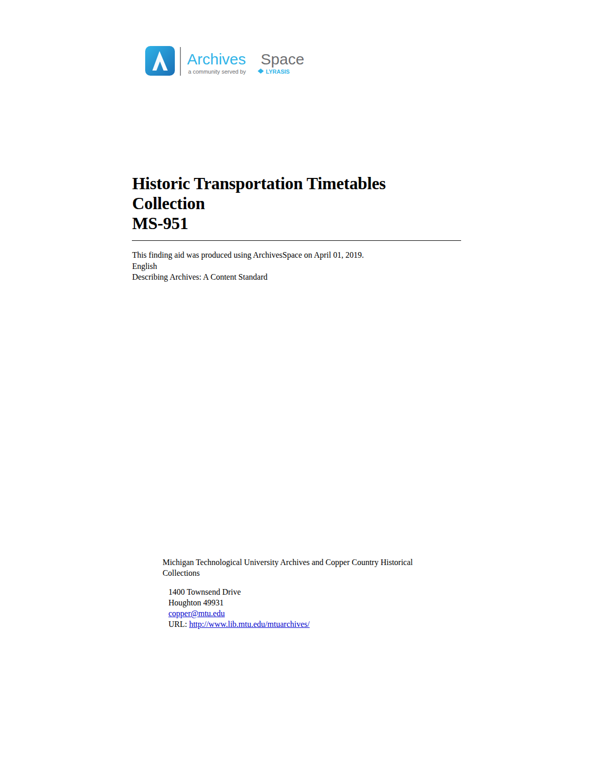Archives Space a community served by LYRASIS
Historic Transportation Timetables Collection
MS-951
This finding aid was produced using ArchivesSpace on April 01, 2019.
English
Describing Archives: A Content Standard
Michigan Technological University Archives and Copper Country Historical
Collections
1400 Townsend Drive
Houghton 49931
copper@mtu.edu
URL: http://www.lib.mtu.edu/mtuarchives/